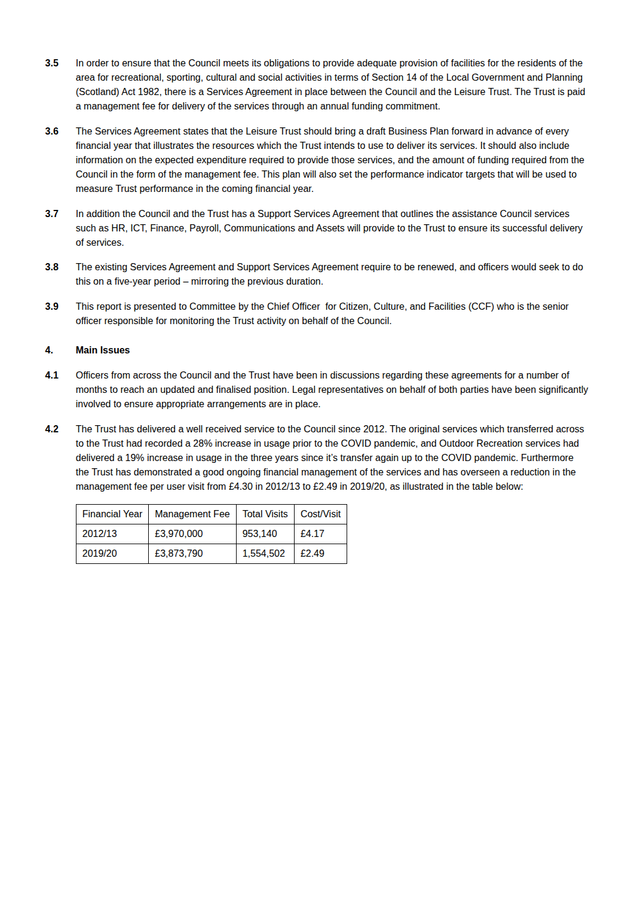3.5
In order to ensure that the Council meets its obligations to provide adequate provision of facilities for the residents of the area for recreational, sporting, cultural and social activities in terms of Section 14 of the Local Government and Planning (Scotland) Act 1982, there is a Services Agreement in place between the Council and the Leisure Trust. The Trust is paid a management fee for delivery of the services through an annual funding commitment.
3.6
The Services Agreement states that the Leisure Trust should bring a draft Business Plan forward in advance of every financial year that illustrates the resources which the Trust intends to use to deliver its services. It should also include information on the expected expenditure required to provide those services, and the amount of funding required from the Council in the form of the management fee. This plan will also set the performance indicator targets that will be used to measure Trust performance in the coming financial year.
3.7
In addition the Council and the Trust has a Support Services Agreement that outlines the assistance Council services such as HR, ICT, Finance, Payroll, Communications and Assets will provide to the Trust to ensure its successful delivery of services.
3.8
The existing Services Agreement and Support Services Agreement require to be renewed, and officers would seek to do this on a five-year period – mirroring the previous duration.
3.9
This report is presented to Committee by the Chief Officer for Citizen, Culture, and Facilities (CCF) who is the senior officer responsible for monitoring the Trust activity on behalf of the Council.
4. Main Issues
4.1
Officers from across the Council and the Trust have been in discussions regarding these agreements for a number of months to reach an updated and finalised position. Legal representatives on behalf of both parties have been significantly involved to ensure appropriate arrangements are in place.
4.2
The Trust has delivered a well received service to the Council since 2012. The original services which transferred across to the Trust had recorded a 28% increase in usage prior to the COVID pandemic, and Outdoor Recreation services had delivered a 19% increase in usage in the three years since it’s transfer again up to the COVID pandemic. Furthermore the Trust has demonstrated a good ongoing financial management of the services and has overseen a reduction in the management fee per user visit from £4.30 in 2012/13 to £2.49 in 2019/20, as illustrated in the table below:
| Financial Year | Management Fee | Total Visits | Cost/Visit |
| --- | --- | --- | --- |
| 2012/13 | £3,970,000 | 953,140 | £4.17 |
| 2019/20 | £3,873,790 | 1,554,502 | £2.49 |